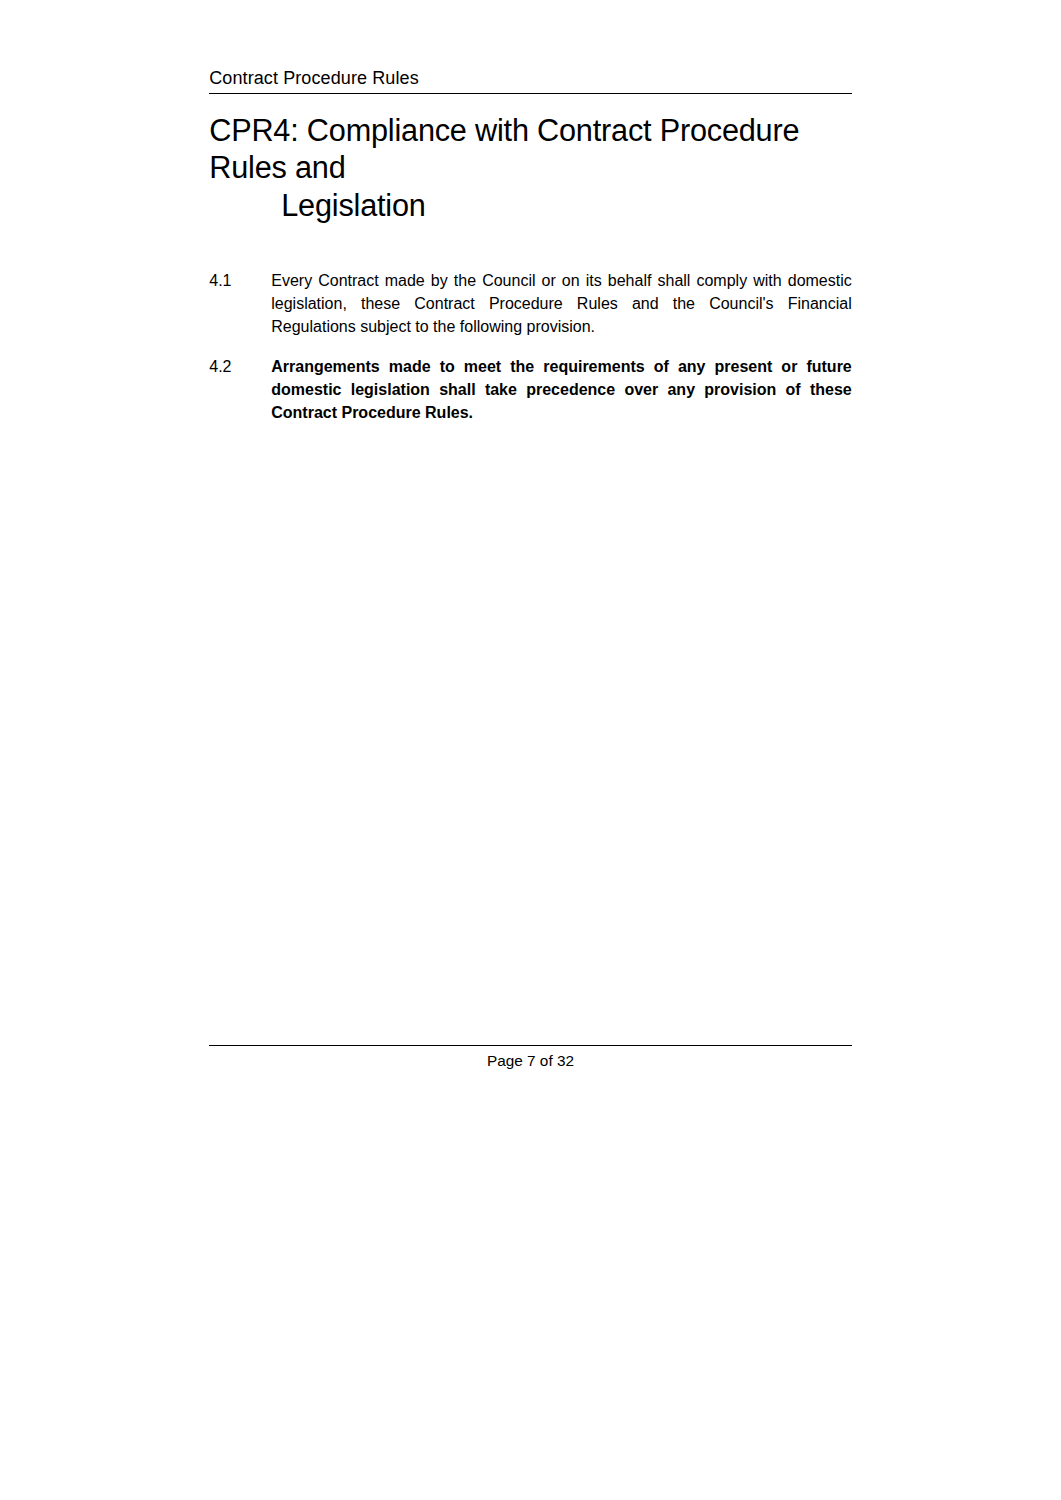Contract Procedure Rules
CPR4: Compliance with Contract Procedure Rules and Legislation
4.1
Every Contract made by the Council or on its behalf shall comply with domestic legislation, these Contract Procedure Rules and the Council's Financial Regulations subject to the following provision.
4.2
Arrangements made to meet the requirements of any present or future domestic legislation shall take precedence over any provision of these Contract Procedure Rules.
Page 7 of 32